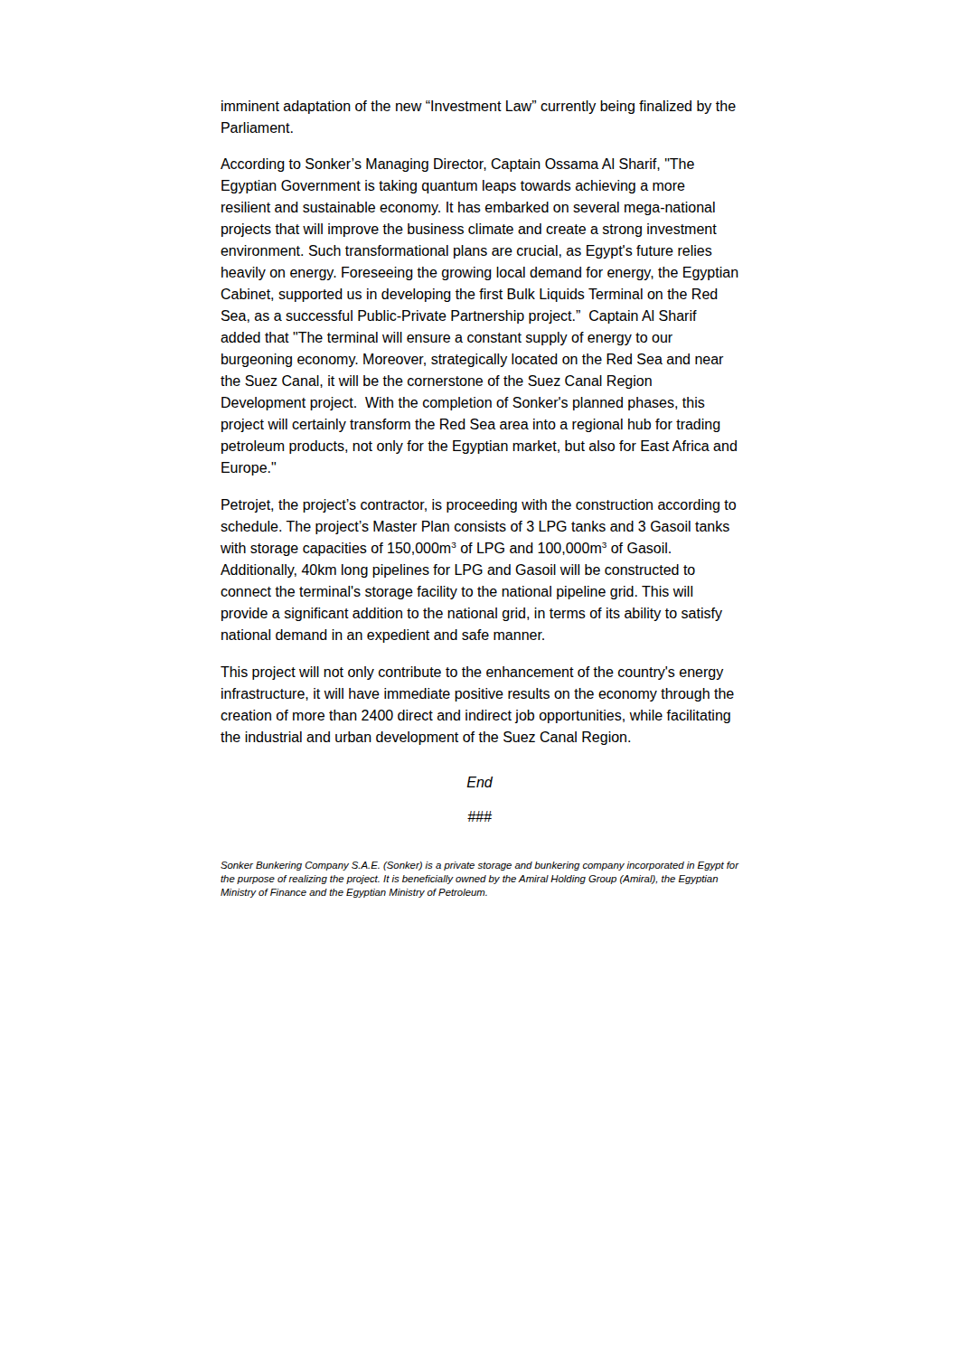imminent adaptation of the new “Investment Law” currently being finalized by the Parliament.
According to Sonker’s Managing Director, Captain Ossama Al Sharif, "The Egyptian Government is taking quantum leaps towards achieving a more resilient and sustainable economy. It has embarked on several mega-national projects that will improve the business climate and create a strong investment environment. Such transformational plans are crucial, as Egypt's future relies heavily on energy. Foreseeing the growing local demand for energy, the Egyptian Cabinet, supported us in developing the first Bulk Liquids Terminal on the Red Sea, as a successful Public-Private Partnership project.” Captain Al Sharif added that "The terminal will ensure a constant supply of energy to our burgeoning economy. Moreover, strategically located on the Red Sea and near the Suez Canal, it will be the cornerstone of the Suez Canal Region Development project. With the completion of Sonker's planned phases, this project will certainly transform the Red Sea area into a regional hub for trading petroleum products, not only for the Egyptian market, but also for East Africa and Europe."
Petrojet, the project’s contractor, is proceeding with the construction according to schedule. The project’s Master Plan consists of 3 LPG tanks and 3 Gasoil tanks with storage capacities of 150,000m3 of LPG and 100,000m3 of Gasoil. Additionally, 40km long pipelines for LPG and Gasoil will be constructed to connect the terminal's storage facility to the national pipeline grid. This will provide a significant addition to the national grid, in terms of its ability to satisfy national demand in an expedient and safe manner.
This project will not only contribute to the enhancement of the country's energy infrastructure, it will have immediate positive results on the economy through the creation of more than 2400 direct and indirect job opportunities, while facilitating the industrial and urban development of the Suez Canal Region.
End
###
Sonker Bunkering Company S.A.E. (Sonker) is a private storage and bunkering company incorporated in Egypt for the purpose of realizing the project. It is beneficially owned by the Amiral Holding Group (Amiral), the Egyptian Ministry of Finance and the Egyptian Ministry of Petroleum.